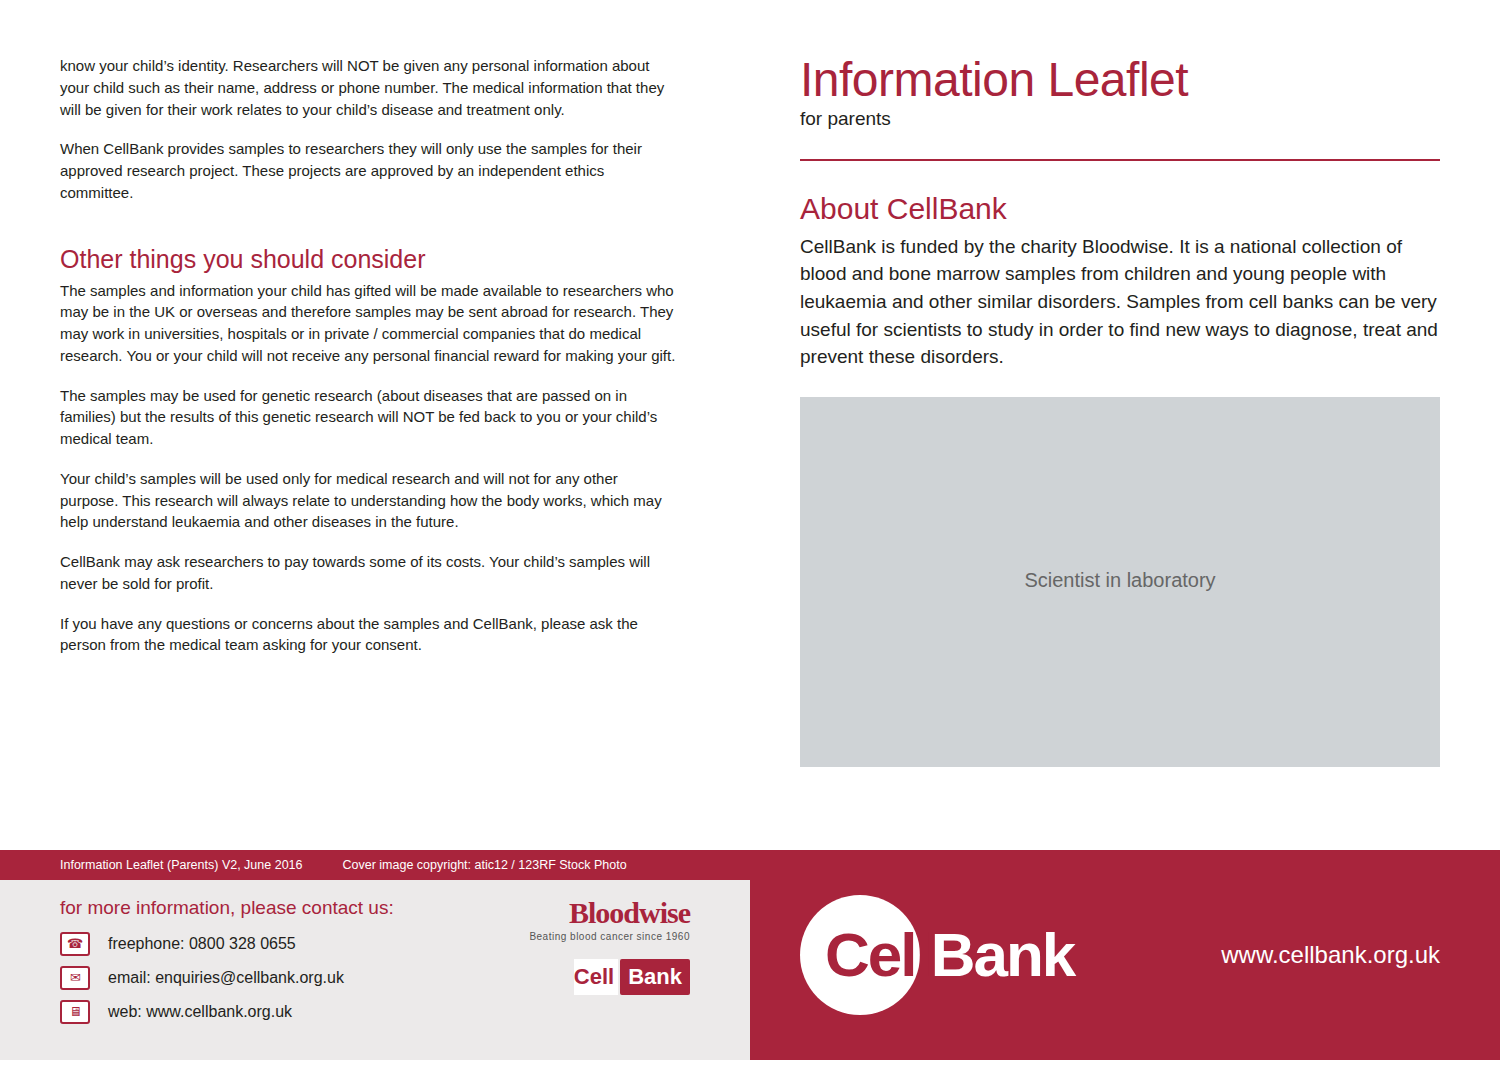know your child’s identity. Researchers will NOT be given any personal information about your child such as their name, address or phone number. The medical information that they will be given for their work relates to your child’s disease and treatment only.
When CellBank provides samples to researchers they will only use the samples for their approved research project. These projects are approved by an independent ethics committee.
Other things you should consider
The samples and information your child has gifted will be made available to researchers who may be in the UK or overseas and therefore samples may be sent abroad for research. They may work in universities, hospitals or in private / commercial companies that do medical research. You or your child will not receive any personal financial reward for making your gift.
The samples may be used for genetic research (about diseases that are passed on in families) but the results of this genetic research will NOT be fed back to you or your child’s medical team.
Your child’s samples will be used only for medical research and will not for any other purpose. This research will always relate to understanding how the body works, which may help understand leukaemia and other diseases in the future.
CellBank may ask researchers to pay towards some of its costs. Your child’s samples will never be sold for profit.
If you have any questions or concerns about the samples and CellBank, please ask the person from the medical team asking for your consent.
Information Leaflet
for parents
About CellBank
CellBank is funded by the charity Bloodwise. It is a national collection of blood and bone marrow samples from children and young people with leukaemia and other similar disorders. Samples from cell banks can be very useful for scientists to study in order to find new ways to diagnose, treat and prevent these disorders.
Information Leaflet (Parents) V2, June 2016 Cover image copyright: atic12 / 123RF Stock Photo
for more information, please contact us:
☎freephone: 0800 328 0655
✉email: enquiries@cellbank.org.uk
🖥web: www.cellbank.org.uk
Bloodwise
Beating blood cancer since 1960
Cell Bank
Cell Bank
www.cellbank.org.uk